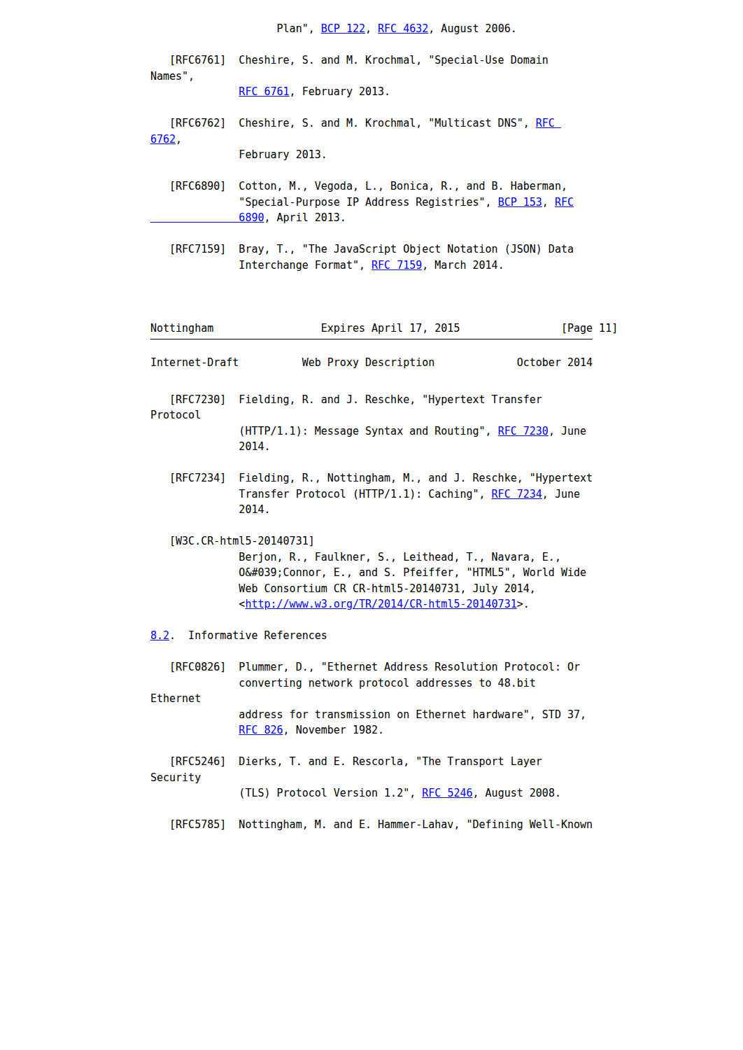Plan", BCP 122, RFC 4632, August 2006.

   [RFC6761]  Cheshire, S. and M. Krochmal, "Special-Use Domain Names",
              RFC 6761, February 2013.

   [RFC6762]  Cheshire, S. and M. Krochmal, "Multicast DNS", RFC 6762,
              February 2013.

   [RFC6890]  Cotton, M., Vegoda, L., Bonica, R., and B. Haberman,
              "Special-Purpose IP Address Registries", BCP 153, RFC
              6890, April 2013.

   [RFC7159]  Bray, T., "The JavaScript Object Notation (JSON) Data
              Interchange Format", RFC 7159, March 2014.
Nottingham Expires April 17, 2015 [Page 11]
Internet-Draft Web Proxy Description October 2014
   [RFC7230]  Fielding, R. and J. Reschke, "Hypertext Transfer Protocol
              (HTTP/1.1): Message Syntax and Routing", RFC 7230, June
              2014.

   [RFC7234]  Fielding, R., Nottingham, M., and J. Reschke, "Hypertext
              Transfer Protocol (HTTP/1.1): Caching", RFC 7234, June
              2014.

   [W3C.CR-html5-20140731]
              Berjon, R., Faulkner, S., Leithead, T., Navara, E.,
              O&#039;Connor, E., and S. Pfeiffer, "HTML5", World Wide
              Web Consortium CR CR-html5-20140731, July 2014,
              <http://www.w3.org/TR/2014/CR-html5-20140731>.

8.2.  Informative References

   [RFC0826]  Plummer, D., "Ethernet Address Resolution Protocol: Or
              converting network protocol addresses to 48.bit Ethernet
              address for transmission on Ethernet hardware", STD 37,
              RFC 826, November 1982.

   [RFC5246]  Dierks, T. and E. Rescorla, "The Transport Layer Security
              (TLS) Protocol Version 1.2", RFC 5246, August 2008.

   [RFC5785]  Nottingham, M. and E. Hammer-Lahav, "Defining Well-Known